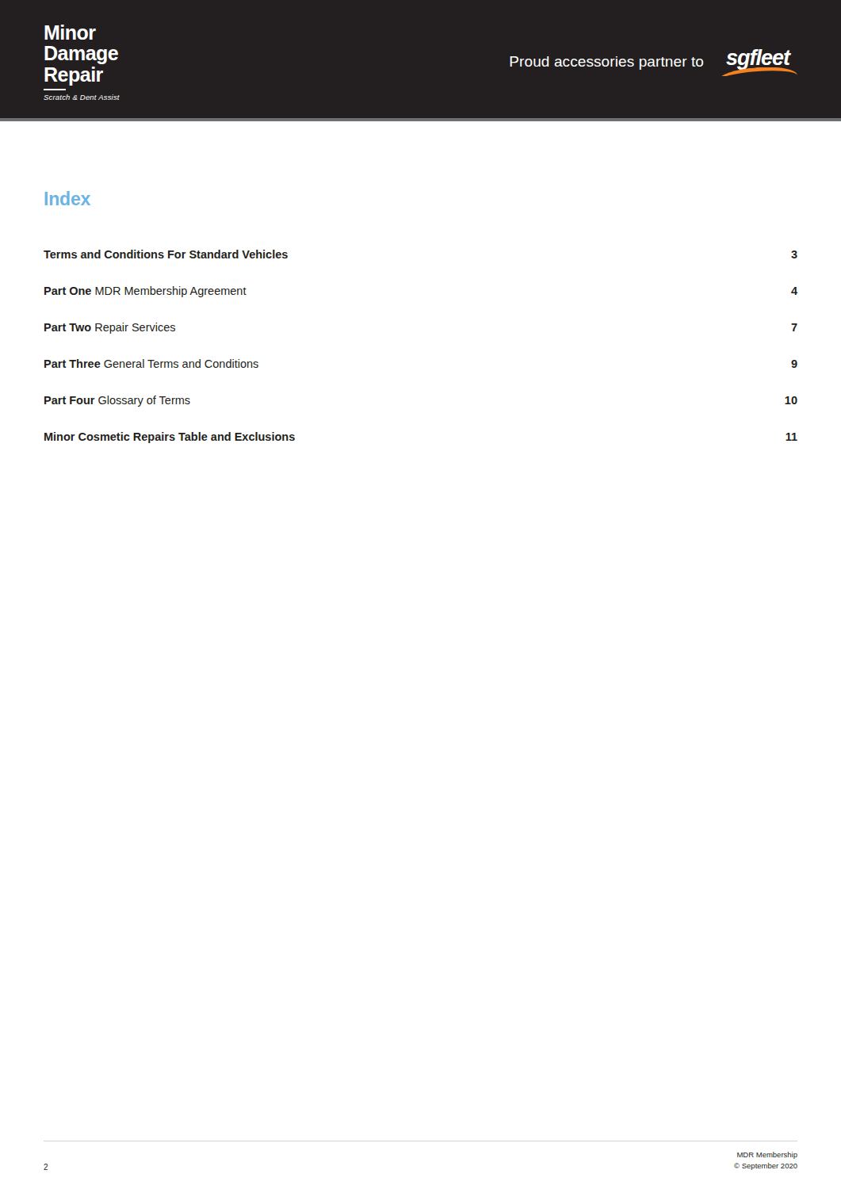Minor
Damage
Repair
Scratch & Dent Assist
Proud accessories partner to
sgfleet
Index
Terms and Conditions For Standard Vehicles 3
Part One MDR Membership Agreement 4
Part Two Repair Services 7
Part Three General Terms and Conditions 9
Part Four Glossary of Terms 10
Minor Cosmetic Repairs Table and Exclusions 11
2
MDR Membership
© September 2020